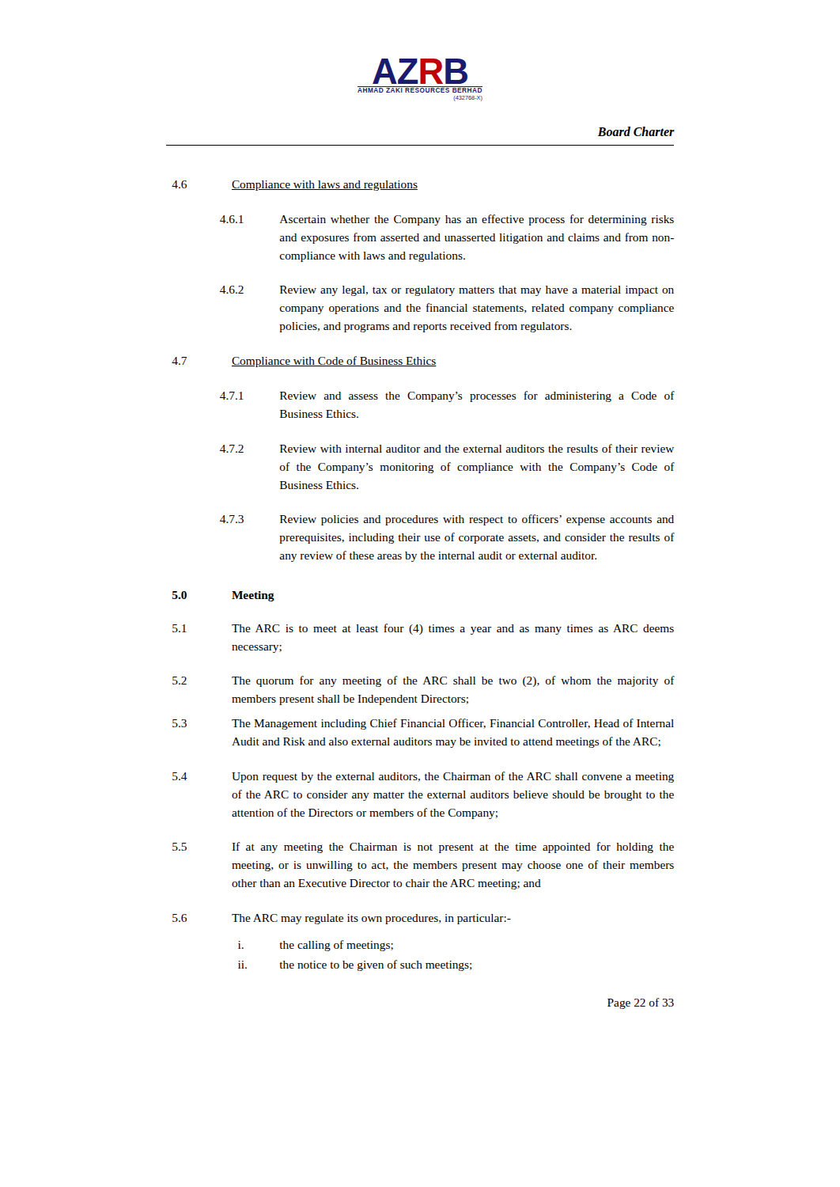AZRB
AHMAD ZAKI RESOURCES BERHAD
(432768-X)
Board Charter
4.6
Compliance with laws and regulations
4.6.1
Ascertain whether the Company has an effective process for determining risks and exposures from asserted and unasserted litigation and claims and from non-compliance with laws and regulations.
4.6.2
Review any legal, tax or regulatory matters that may have a material impact on company operations and the financial statements, related company compliance policies, and programs and reports received from regulators.
4.7
Compliance with Code of Business Ethics
4.7.1
Review and assess the Company’s processes for administering a Code of Business Ethics.
4.7.2
Review with internal auditor and the external auditors the results of their review of the Company’s monitoring of compliance with the Company’s Code of Business Ethics.
4.7.3
Review policies and procedures with respect to officers’ expense accounts and prerequisites, including their use of corporate assets, and consider the results of any review of these areas by the internal audit or external auditor.
5.0
Meeting
5.1
The ARC is to meet at least four (4) times a year and as many times as ARC deems necessary;
5.2
The quorum for any meeting of the ARC shall be two (2), of whom the majority of members present shall be Independent Directors;
5.3
The Management including Chief Financial Officer, Financial Controller, Head of Internal Audit and Risk and also external auditors may be invited to attend meetings of the ARC;
5.4
Upon request by the external auditors, the Chairman of the ARC shall convene a meeting of the ARC to consider any matter the external auditors believe should be brought to the attention of the Directors or members of the Company;
5.5
If at any meeting the Chairman is not present at the time appointed for holding the meeting, or is unwilling to act, the members present may choose one of their members other than an Executive Director to chair the ARC meeting; and
5.6
The ARC may regulate its own procedures, in particular:-
i. the calling of meetings;
ii. the notice to be given of such meetings;
Page 22 of 33